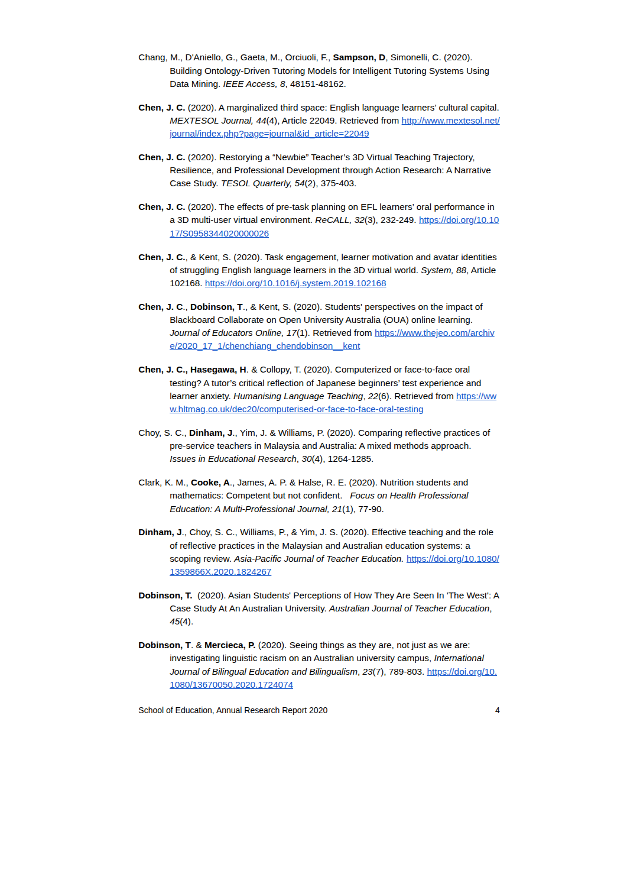Chang, M., D'Aniello, G., Gaeta, M., Orciuoli, F., Sampson, D, Simonelli, C. (2020). Building Ontology-Driven Tutoring Models for Intelligent Tutoring Systems Using Data Mining. IEEE Access, 8, 48151-48162.
Chen, J. C. (2020). A marginalized third space: English language learners’ cultural capital. MEXTESOL Journal, 44(4), Article 22049. Retrieved from http://www.mextesol.net/journal/index.php?page=journal&id_article=22049
Chen, J. C. (2020). Restorying a “Newbie” Teacher’s 3D Virtual Teaching Trajectory, Resilience, and Professional Development through Action Research: A Narrative Case Study. TESOL Quarterly, 54(2), 375-403.
Chen, J. C. (2020). The effects of pre-task planning on EFL learners’ oral performance in a 3D multi-user virtual environment. ReCALL, 32(3), 232-249. https://doi.org/10.1017/S0958344020000026
Chen, J. C., & Kent, S. (2020). Task engagement, learner motivation and avatar identities of struggling English language learners in the 3D virtual world. System, 88, Article 102168. https://doi.org/10.1016/j.system.2019.102168
Chen, J. C., Dobinson, T., & Kent, S. (2020). Students' perspectives on the impact of Blackboard Collaborate on Open University Australia (OUA) online learning. Journal of Educators Online, 17(1). Retrieved from https://www.thejeo.com/archive/2020_17_1/chenchiang_chendobinson__kent
Chen, J. C., Hasegawa, H. & Collopy, T. (2020). Computerized or face-to-face oral testing? A tutor’s critical reflection of Japanese beginners’ test experience and learner anxiety. Humanising Language Teaching, 22(6). Retrieved from https://www.hltmag.co.uk/dec20/computerised-or-face-to-face-oral-testing
Choy, S. C., Dinham, J., Yim, J. & Williams, P. (2020). Comparing reflective practices of pre-service teachers in Malaysia and Australia: A mixed methods approach. Issues in Educational Research, 30(4), 1264-1285.
Clark, K. M., Cooke, A., James, A. P. & Halse, R. E. (2020). Nutrition students and mathematics: Competent but not confident. Focus on Health Professional Education: A Multi-Professional Journal, 21(1), 77-90.
Dinham, J., Choy, S. C., Williams, P., & Yim, J. S. (2020). Effective teaching and the role of reflective practices in the Malaysian and Australian education systems: a scoping review. Asia-Pacific Journal of Teacher Education. https://doi.org/10.1080/1359866X.2020.1824267
Dobinson, T. (2020). Asian Students' Perceptions of How They Are Seen In 'The West': A Case Study At An Australian University. Australian Journal of Teacher Education, 45(4).
Dobinson, T. & Mercieca, P. (2020). Seeing things as they are, not just as we are: investigating linguistic racism on an Australian university campus, International Journal of Bilingual Education and Bilingualism, 23(7), 789-803. https://doi.org/10.1080/13670050.2020.1724074
School of Education, Annual Research Report 2020 4